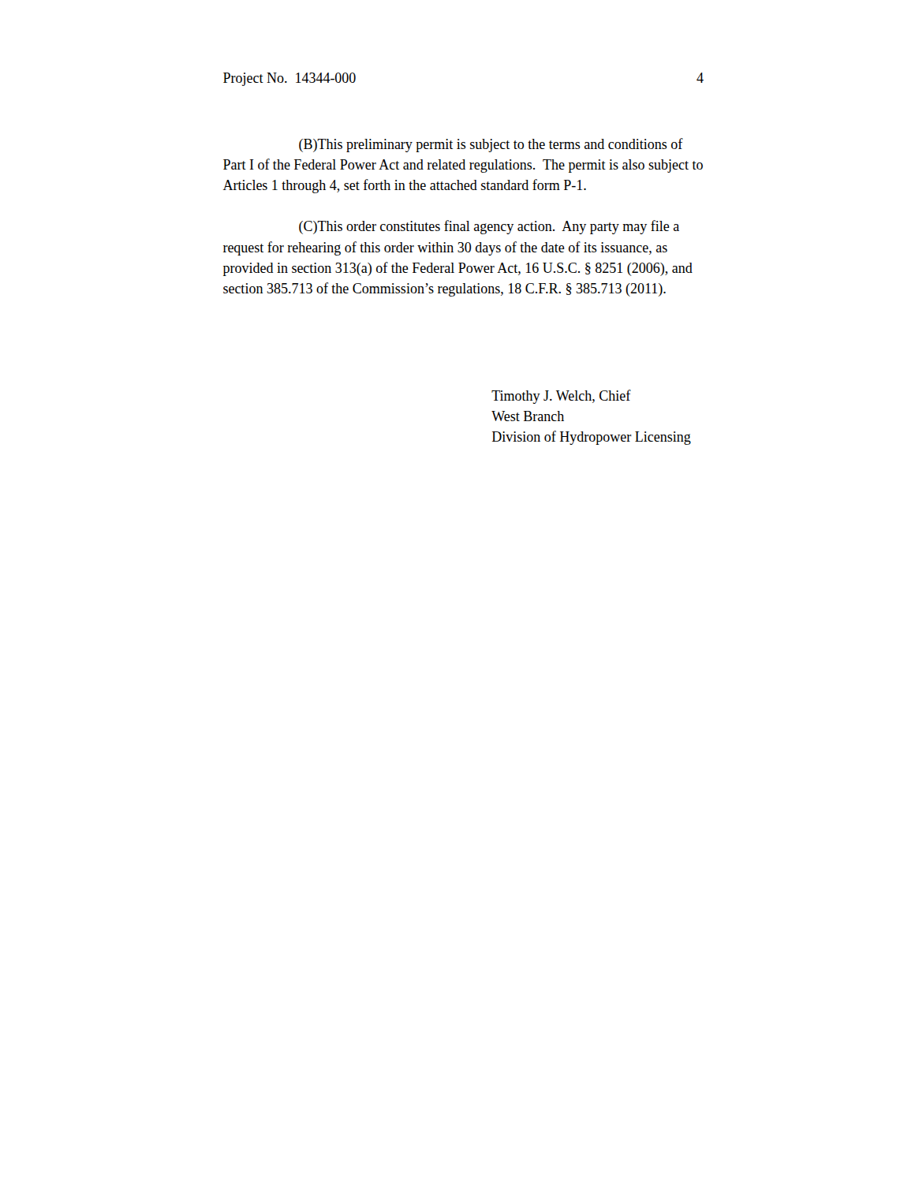Project No. 14344-000
4
(B) This preliminary permit is subject to the terms and conditions of Part I of the Federal Power Act and related regulations. The permit is also subject to Articles 1 through 4, set forth in the attached standard form P-1.
(C) This order constitutes final agency action. Any party may file a request for rehearing of this order within 30 days of the date of its issuance, as provided in section 313(a) of the Federal Power Act, 16 U.S.C. § 8251 (2006), and section 385.713 of the Commission’s regulations, 18 C.F.R. § 385.713 (2011).
Timothy J. Welch, Chief
West Branch
Division of Hydropower Licensing